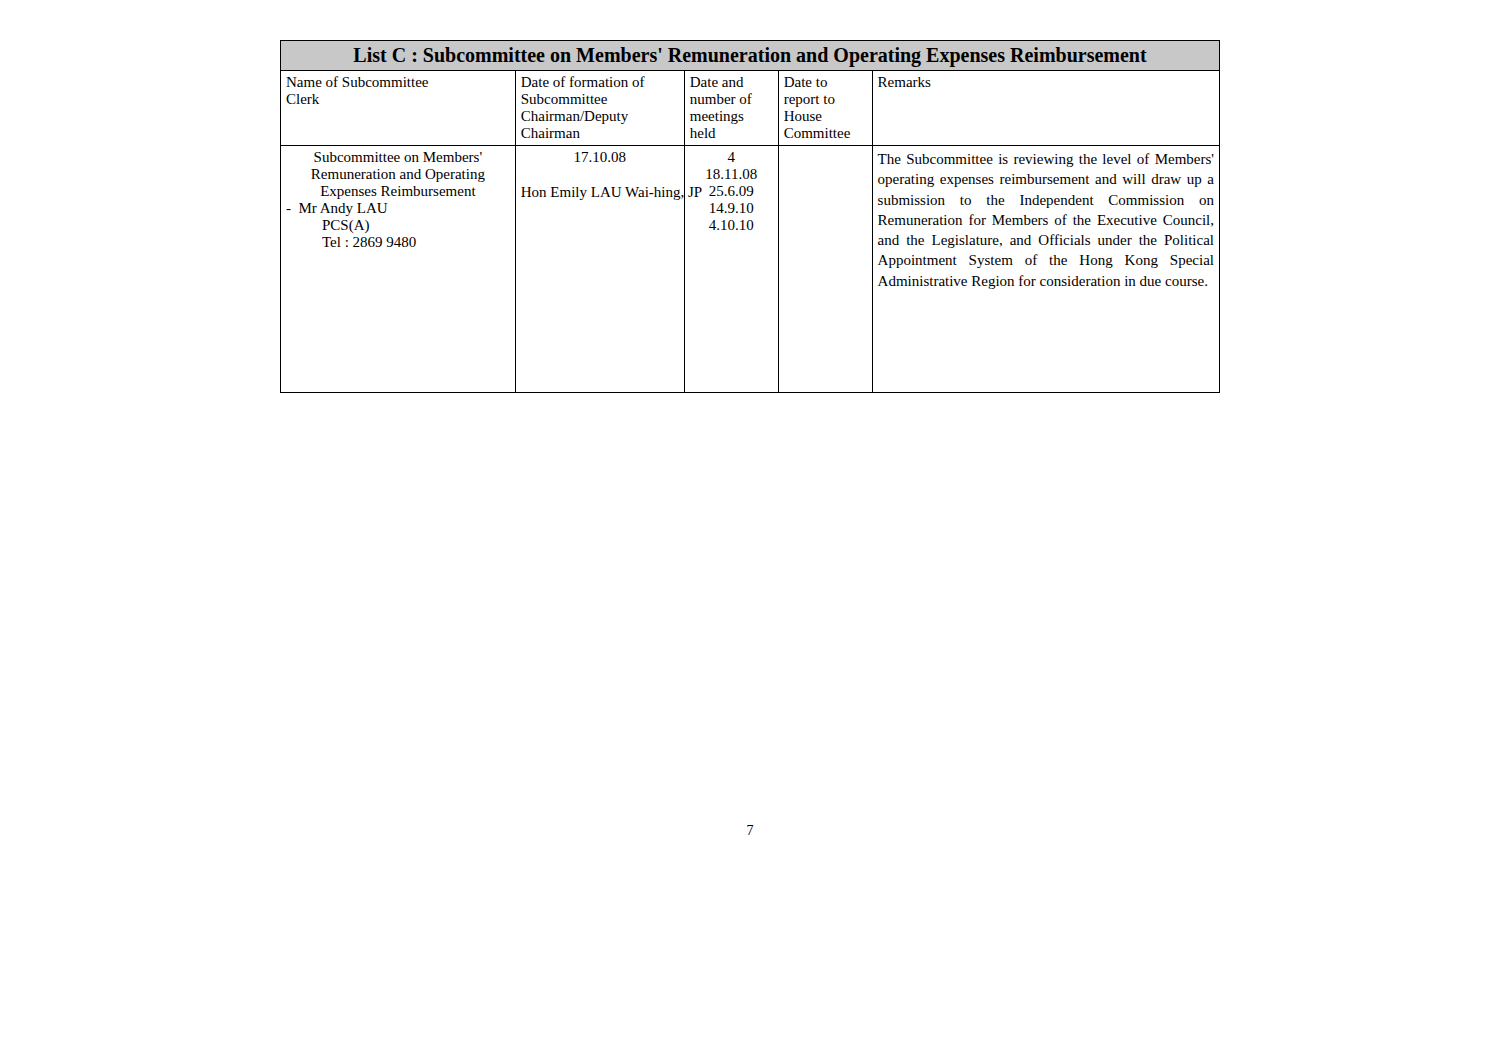| List C : Subcommittee on Members' Remuneration and Operating Expenses Reimbursement |
| Name of Subcommittee Clerk | Date of formation of Subcommittee Chairman/Deputy Chairman | Date and number of meetings held | Date to report to House Committee | Remarks |
| Subcommittee on Members' Remuneration and Operating Expenses Reimbursement - Mr Andy LAU PCS(A) Tel : 2869 9480 | 17.10.08 Hon Emily LAU Wai-hing, JP | 4 18.11.08 25.6.09 14.9.10 4.10.10 | | The Subcommittee is reviewing the level of Members' operating expenses reimbursement and will draw up a submission to the Independent Commission on Remuneration for Members of the Executive Council, and the Legislature, and Officials under the Political Appointment System of the Hong Kong Special Administrative Region for consideration in due course. |
7